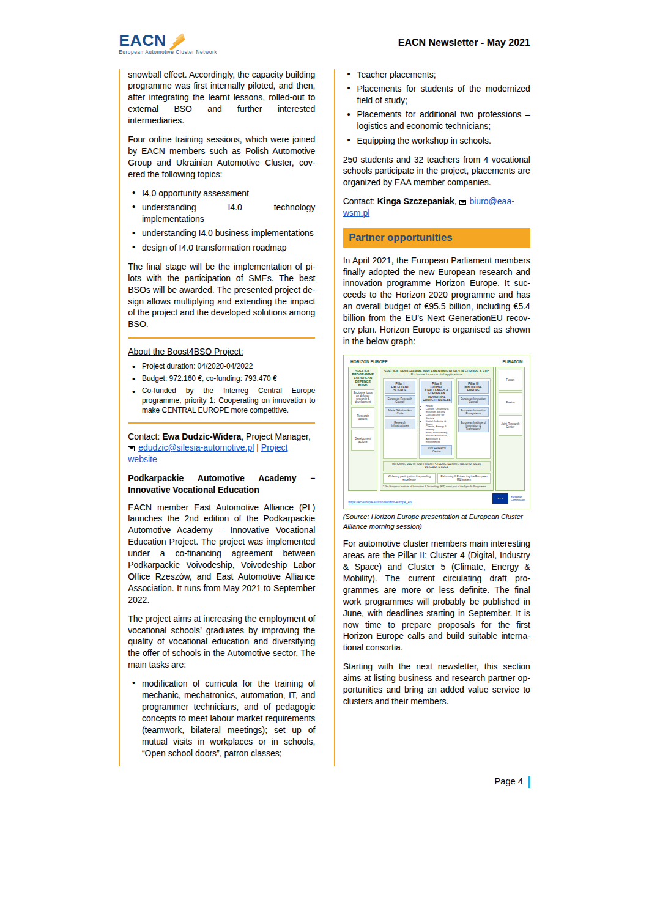EACN
European Automotive Cluster Network
EACN Newsletter - May 2021
snowball effect. Accordingly, the capacity building programme was first internally piloted, and then, after integrating the learnt lessons, rolled-out to external BSO and further interested intermediaries.
Four online training sessions, which were joined by EACN members such as Polish Automotive Group and Ukrainian Automotive Cluster, covered the following topics:
I4.0 opportunity assessment
understanding I4.0 technology implementations
understanding I4.0 business implementations
design of I4.0 transformation roadmap
The final stage will be the implementation of pilots with the participation of SMEs. The best BSOs will be awarded. The presented project design allows multiplying and extending the impact of the project and the developed solutions among BSO.
About the Boost4BSO Project:
Project duration: 04/2020-04/2022
Budget: 972.160 €, co-funding: 793.470 €
Co-funded by the Interreg Central Europe programme, priority 1: Cooperating on innovation to make CENTRAL EUROPE more competitive.
Contact: Ewa Dudzic-Widera, Project Manager,
edudzic@silesia-automotive.pl | Project website
Podkarpackie Automotive Academy – Innovative Vocational Education
EACN member East Automotive Alliance (PL) launches the 2nd edition of the Podkarpackie Automotive Academy – Innovative Vocational Education Project. The project was implemented under a co-financing agreement between Podkarpackie Voivodeship, Voivodeship Labor Office Rzeszów, and East Automotive Alliance Association. It runs from May 2021 to September 2022.
The project aims at increasing the employment of vocational schools’ graduates by improving the quality of vocational education and diversifying the offer of schools in the Automotive sector. The main tasks are:
modification of curricula for the training of mechanic, mechatronics, automation, IT, and programmer technicians, and of pedagogic concepts to meet labour market requirements (teamwork, bilateral meetings); set up of mutual visits in workplaces or in schools, “Open school doors”, patron classes;
Teacher placements;
Placements for students of the modernized field of study;
Placements for additional two professions – logistics and economic technicians;
Equipping the workshop in schools.
250 students and 32 teachers from 4 vocational schools participate in the project, placements are organized by EAA member companies.
Contact: Kinga Szczepaniak, biuro@eaa-wsm.pl
Partner opportunities
In April 2021, the European Parliament members finally adopted the new European research and innovation programme Horizon Europe. It succeeds to the Horizon 2020 programme and has an overall budget of €95.5 billion, including €5.4 billion from the EU’s Next GenerationEU recovery plan. Horizon Europe is organised as shown in the below graph:
HORIZON EUROPE EURATOM
SPECIFIC PROGRAMME EUROPEAN DEFENCE FUND
Exclusive focus on defence research & development
Research actions
Development actions
SPECIFIC PROGRAMME IMPLEMENTING HORIZON EUROPE & EIT*
Exclusive focus on civil applications
Pillar I
EXCELLENT SCIENCE
European Research Council
Marie Skłodowska-Curie
Research Infrastructures
Pillar II
GLOBAL CHALLENGES & EUROPEAN INDUSTRIAL COMPETITIVENESS
Health
Culture, Creativity & Inclusive Society
Civil Security for Society
Digital, Industry & Space
Climate, Energy & Mobility
Food, Bioeconomy, Natural Resources, Agriculture & Environment
Joint Research Centre
Pillar III
INNOVATIVE EUROPE
European Innovation Council
European Innovation Ecosystems
European Institute of Innovation & Technology*
WIDENING PARTICIPATION AND STRENGTHENING THE EUROPEAN RESEARCH AREA
Widening participation & spreading excellence
Reforming & Enhancing the European R&I system
* The European Institute of Innovation & Technology (EIT) is not part of the Specific Programme
Fusion
Fission
Joint Research Center
https://ec.europa.eu/info/horizon-europe_en European
Commission
(Source: Horizon Europe presentation at European Cluster Alliance morning session)
For automotive cluster members main interesting areas are the Pillar II: Cluster 4 (Digital, Industry & Space) and Cluster 5 (Climate, Energy & Mobility). The current circulating draft programmes are more or less definite. The final work programmes will probably be published in June, with deadlines starting in September. It is now time to prepare proposals for the first Horizon Europe calls and build suitable international consortia.
Starting with the next newsletter, this section aims at listing business and research partner opportunities and bring an added value service to clusters and their members.
Page 4